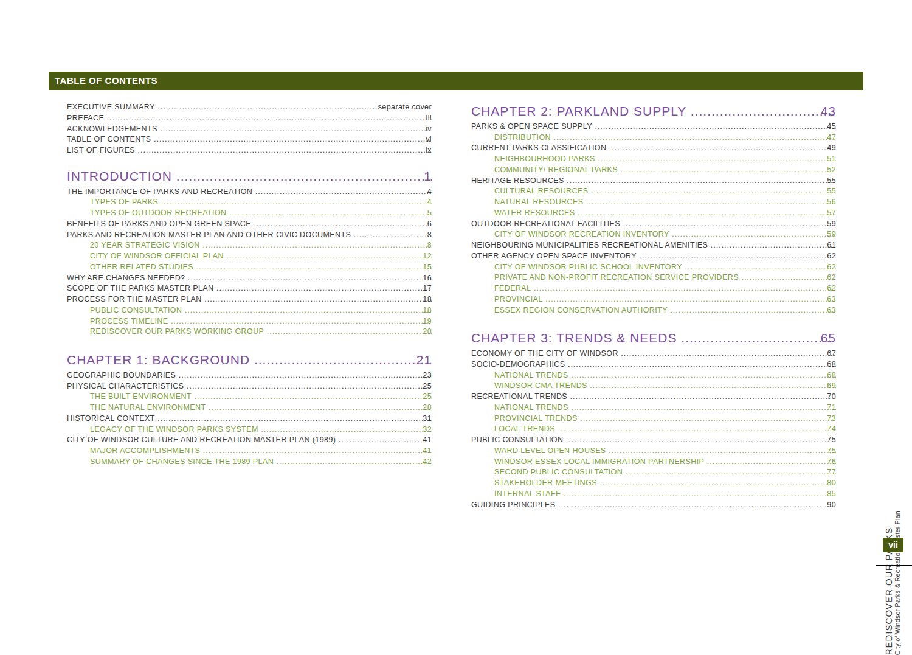TABLE OF CONTENTS
separate cover EXECUTIVE SUMMARY
iii PREFACE
iv ACKNOWLEDGEMENTS
vi TABLE OF CONTENTS
ix LIST OF FIGURES
1 INTRODUCTION
4 THE IMPORTANCE OF PARKS AND RECREATION
4 TYPES OF PARKS
5 TYPES OF OUTDOOR RECREATION
6 BENEFITS OF PARKS AND OPEN GREEN SPACE
8 PARKS AND RECREATION MASTER PLAN AND OTHER CIVIC DOCUMENTS
820 YEAR STRATEGIC VISION
12 CITY OF WINDSOR OFFICIAL PLAN
15 OTHER RELATED STUDIES
16 WHY ARE CHANGES NEEDED?
17 SCOPE OF THE PARKS MASTER PLAN
18 PROCESS FOR THE MASTER PLAN
18 PUBLIC CONSULTATION
19 PROCESS TIMELINE
20 REDISCOVER OUR PARKS WORKING GROUP
21 CHAPTER 1: BACKGROUND
23 GEOGRAPHIC BOUNDARIES
25 PHYSICAL CHARACTERISTICS
25 THE BUILT ENVIRONMENT
28 THE NATURAL ENVIRONMENT
31 HISTORICAL CONTEXT
32 LEGACY OF THE WINDSOR PARKS SYSTEM
41 CITY OF WINDSOR CULTURE AND RECREATION MASTER PLAN (1989)
41 MAJOR ACCOMPLISHMENTS
42 SUMMARY OF CHANGES SINCE THE 1989 PLAN
43 CHAPTER 2: PARKLAND SUPPLY
45 PARKS & OPEN SPACE SUPPLY
47 DISTRIBUTION
49 CURRENT PARKS CLASSIFICATION
51 NEIGHBOURHOOD PARKS
52 COMMUNITY/ REGIONAL PARKS
55 HERITAGE RESOURCES
55 CULTURAL RESOURCES
56 NATURAL RESOURCES
57 WATER RESOURCES
59 OUTDOOR RECREATIONAL FACILITIES
59 CITY OF WINDSOR RECREATION INVENTORY
61 NEIGHBOURING MUNICIPALITIES RECREATIONAL AMENITIES
62 OTHER AGENCY OPEN SPACE INVENTORY
62 CITY OF WINDSOR PUBLIC SCHOOL INVENTORY
62 PRIVATE AND NON-PROFIT RECREATION SERVICE PROVIDERS
62 FEDERAL
63 PROVINCIAL
63 ESSEX REGION CONSERVATION AUTHORITY
65 CHAPTER 3: TRENDS & NEEDS
67 ECONOMY OF THE CITY OF WINDSOR
68 SOCIO-DEMOGRAPHICS
68 NATIONAL TRENDS
69 WINDSOR CMA TRENDS
70 RECREATIONAL TRENDS
71 NATIONAL TRENDS
73 PROVINCIAL TRENDS
74 LOCAL TRENDS
75 PUBLIC CONSULTATION
75 WARD LEVEL OPEN HOUSES
76 WINDSOR ESSEX LOCAL IMMIGRATION PARTNERSHIP
77 SECOND PUBLIC CONSULTATION
80 STAKEHOLDER MEETINGS
85 INTERNAL STAFF
90 GUIDING PRINCIPLES
REDISCOVER OUR PARKS
City of Windsor Parks & Recreation Master Plan
vii